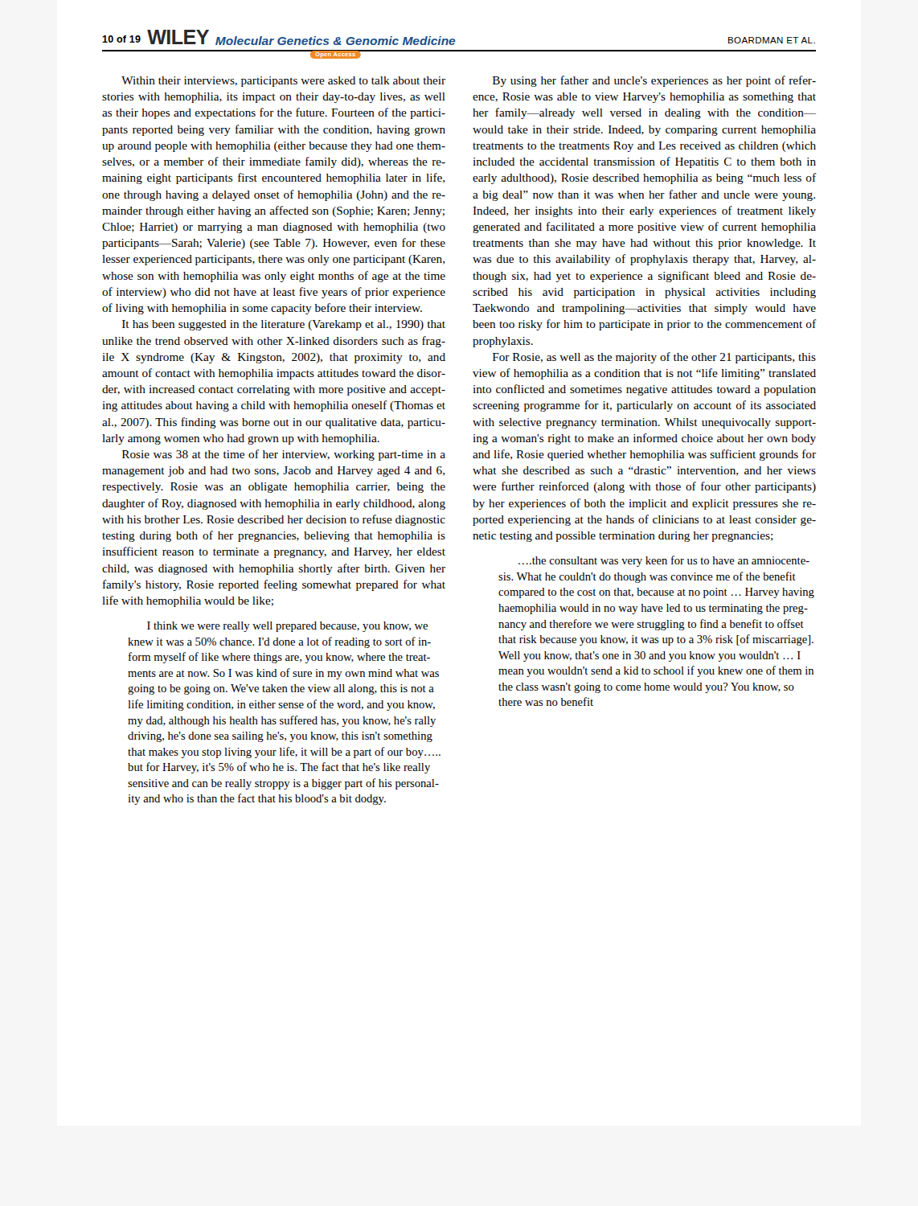10 of 19
WILEY
Molecular Genetics & Genomic MedicineOpen Access
BOARDMAN ET AL.
Within their interviews, participants were asked to talk about their stories with hemophilia, its impact on their day-to-day lives, as well as their hopes and expectations for the future. Fourteen of the participants reported being very familiar with the condition, having grown up around people with hemophilia (either because they had one themselves, or a member of their immediate family did), whereas the remaining eight participants first encountered hemophilia later in life, one through having a delayed onset of hemophilia (John) and the remainder through either having an affected son (Sophie; Karen; Jenny; Chloe; Harriet) or marrying a man diagnosed with hemophilia (two participants—Sarah; Valerie) (see Table 7). However, even for these lesser experienced participants, there was only one participant (Karen, whose son with hemophilia was only eight months of age at the time of interview) who did not have at least five years of prior experience of living with hemophilia in some capacity before their interview.
It has been suggested in the literature (Varekamp et al., 1990) that unlike the trend observed with other X-linked disorders such as fragile X syndrome (Kay & Kingston, 2002), that proximity to, and amount of contact with hemophilia impacts attitudes toward the disorder, with increased contact correlating with more positive and accepting attitudes about having a child with hemophilia oneself (Thomas et al., 2007). This finding was borne out in our qualitative data, particularly among women who had grown up with hemophilia.
Rosie was 38 at the time of her interview, working part-time in a management job and had two sons, Jacob and Harvey aged 4 and 6, respectively. Rosie was an obligate hemophilia carrier, being the daughter of Roy, diagnosed with hemophilia in early childhood, along with his brother Les. Rosie described her decision to refuse diagnostic testing during both of her pregnancies, believing that hemophilia is insufficient reason to terminate a pregnancy, and Harvey, her eldest child, was diagnosed with hemophilia shortly after birth. Given her family's history, Rosie reported feeling somewhat prepared for what life with hemophilia would be like;
I think we were really well prepared because, you know, we knew it was a 50% chance. I'd done a lot of reading to sort of inform myself of like where things are, you know, where the treatments are at now. So I was kind of sure in my own mind what was going to be going on. We've taken the view all along, this is not a life limiting condition, in either sense of the word, and you know, my dad, although his health has suffered has, you know, he's rally driving, he's done sea sailing he's, you know, this isn't something that makes you stop living your life, it will be a part of our boy….. but for Harvey, it's 5% of who he is. The fact that he's like really sensitive and can be really stroppy is a bigger part of his personality and who is than the fact that his blood's a bit dodgy.
By using her father and uncle's experiences as her point of reference, Rosie was able to view Harvey's hemophilia as something that her family—already well versed in dealing with the condition—would take in their stride. Indeed, by comparing current hemophilia treatments to the treatments Roy and Les received as children (which included the accidental transmission of Hepatitis C to them both in early adulthood), Rosie described hemophilia as being “much less of a big deal” now than it was when her father and uncle were young. Indeed, her insights into their early experiences of treatment likely generated and facilitated a more positive view of current hemophilia treatments than she may have had without this prior knowledge. It was due to this availability of prophylaxis therapy that, Harvey, although six, had yet to experience a significant bleed and Rosie described his avid participation in physical activities including Taekwondo and trampolining—activities that simply would have been too risky for him to participate in prior to the commencement of prophylaxis.
For Rosie, as well as the majority of the other 21 participants, this view of hemophilia as a condition that is not “life limiting” translated into conflicted and sometimes negative attitudes toward a population screening programme for it, particularly on account of its associated with selective pregnancy termination. Whilst unequivocally supporting a woman's right to make an informed choice about her own body and life, Rosie queried whether hemophilia was sufficient grounds for what she described as such a “drastic” intervention, and her views were further reinforced (along with those of four other participants) by her experiences of both the implicit and explicit pressures she reported experiencing at the hands of clinicians to at least consider genetic testing and possible termination during her pregnancies;
….the consultant was very keen for us to have an amniocentesis. What he couldn't do though was convince me of the benefit compared to the cost on that, because at no point … Harvey having haemophilia would in no way have led to us terminating the pregnancy and therefore we were struggling to find a benefit to offset that risk because you know, it was up to a 3% risk [of miscarriage]. Well you know, that's one in 30 and you know you wouldn't … I mean you wouldn't send a kid to school if you knew one of them in the class wasn't going to come home would you? You know, so there was no benefit